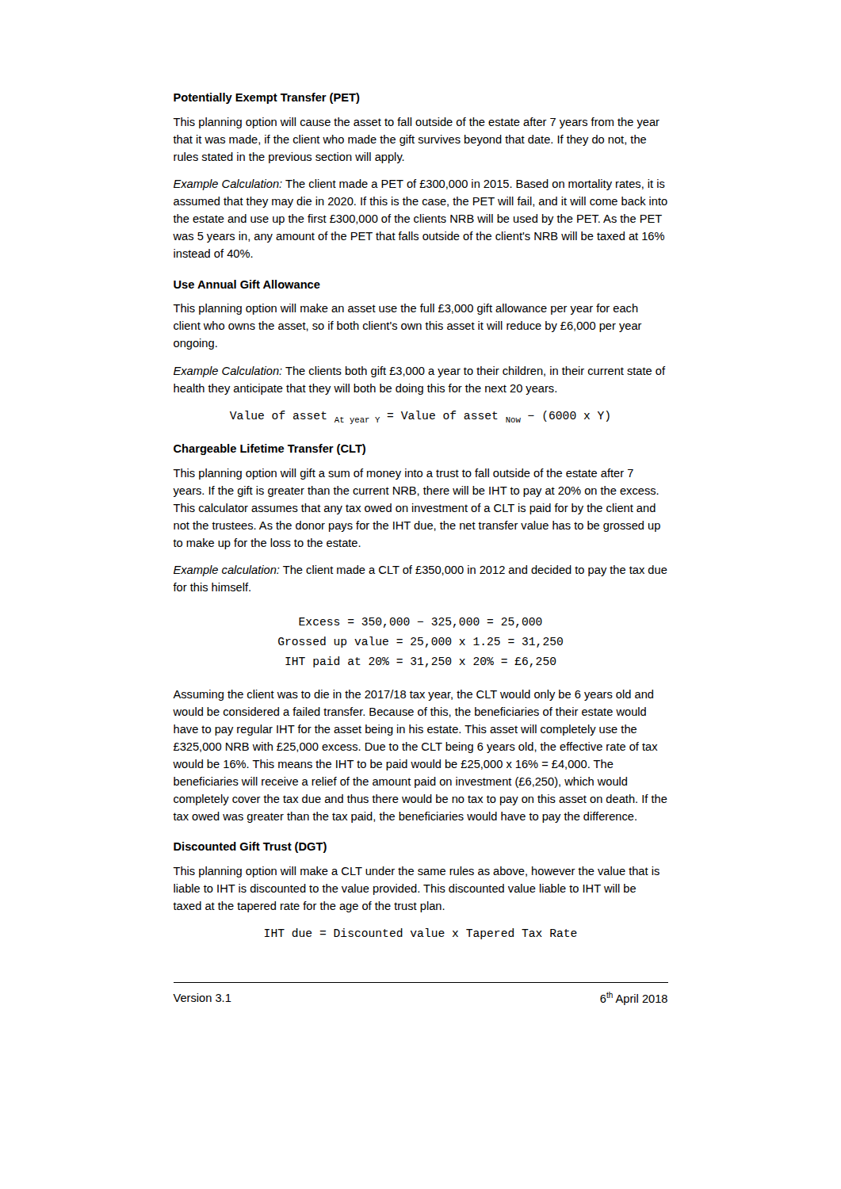Potentially Exempt Transfer (PET)
This planning option will cause the asset to fall outside of the estate after 7 years from the year that it was made, if the client who made the gift survives beyond that date. If they do not, the rules stated in the previous section will apply.
Example Calculation: The client made a PET of £300,000 in 2015. Based on mortality rates, it is assumed that they may die in 2020. If this is the case, the PET will fail, and it will come back into the estate and use up the first £300,000 of the clients NRB will be used by the PET. As the PET was 5 years in, any amount of the PET that falls outside of the client's NRB will be taxed at 16% instead of 40%.
Use Annual Gift Allowance
This planning option will make an asset use the full £3,000 gift allowance per year for each client who owns the asset, so if both client's own this asset it will reduce by £6,000 per year ongoing.
Example Calculation: The clients both gift £3,000 a year to their children, in their current state of health they anticipate that they will both be doing this for the next 20 years.
Value of asset At year Y = Value of asset Now − (6000 x Y)
Chargeable Lifetime Transfer (CLT)
This planning option will gift a sum of money into a trust to fall outside of the estate after 7 years. If the gift is greater than the current NRB, there will be IHT to pay at 20% on the excess. This calculator assumes that any tax owed on investment of a CLT is paid for by the client and not the trustees. As the donor pays for the IHT due, the net transfer value has to be grossed up to make up for the loss to the estate.
Example calculation: The client made a CLT of £350,000 in 2012 and decided to pay the tax due for this himself.
Excess = 350,000 − 325,000 = 25,000 Grossed up value = 25,000 x 1.25 = 31,250 IHT paid at 20% = 31,250 x 20% = £6,250
Assuming the client was to die in the 2017/18 tax year, the CLT would only be 6 years old and would be considered a failed transfer. Because of this, the beneficiaries of their estate would have to pay regular IHT for the asset being in his estate. This asset will completely use the £325,000 NRB with £25,000 excess. Due to the CLT being 6 years old, the effective rate of tax would be 16%. This means the IHT to be paid would be £25,000 x 16% = £4,000. The beneficiaries will receive a relief of the amount paid on investment (£6,250), which would completely cover the tax due and thus there would be no tax to pay on this asset on death. If the tax owed was greater than the tax paid, the beneficiaries would have to pay the difference.
Discounted Gift Trust (DGT)
This planning option will make a CLT under the same rules as above, however the value that is liable to IHT is discounted to the value provided. This discounted value liable to IHT will be taxed at the tapered rate for the age of the trust plan.
IHT due = Discounted value x Tapered Tax Rate
Version 3.1 6th April 2018